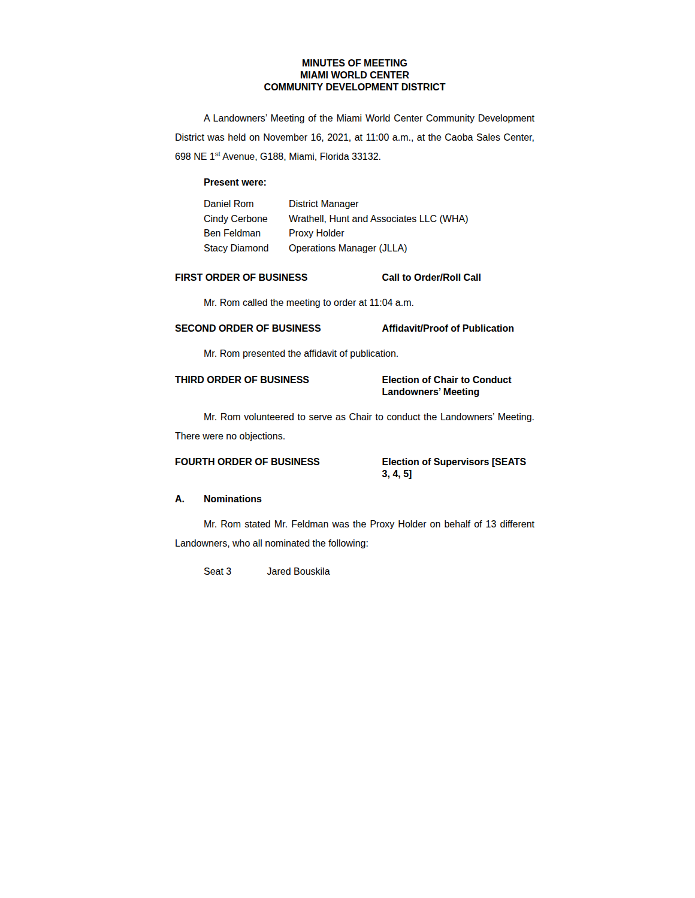MINUTES OF MEETING
MIAMI WORLD CENTER
COMMUNITY DEVELOPMENT DISTRICT
A Landowners’ Meeting of the Miami World Center Community Development District was held on November 16, 2021, at 11:00 a.m., at the Caoba Sales Center, 698 NE 1st Avenue, G188, Miami, Florida 33132.
Present were:
| Daniel Rom | District Manager |
| Cindy Cerbone | Wrathell, Hunt and Associates LLC (WHA) |
| Ben Feldman | Proxy Holder |
| Stacy Diamond | Operations Manager (JLLA) |
FIRST ORDER OF BUSINESS
Call to Order/Roll Call
Mr. Rom called the meeting to order at 11:04 a.m.
SECOND ORDER OF BUSINESS
Affidavit/Proof of Publication
Mr. Rom presented the affidavit of publication.
THIRD ORDER OF BUSINESS
Election of Chair to Conduct Landowners’ Meeting
Mr. Rom volunteered to serve as Chair to conduct the Landowners’ Meeting. There were no objections.
FOURTH ORDER OF BUSINESS
Election of Supervisors [SEATS 3, 4, 5]
A. Nominations
Mr. Rom stated Mr. Feldman was the Proxy Holder on behalf of 13 different Landowners, who all nominated the following:
Seat 3 Jared Bouskila